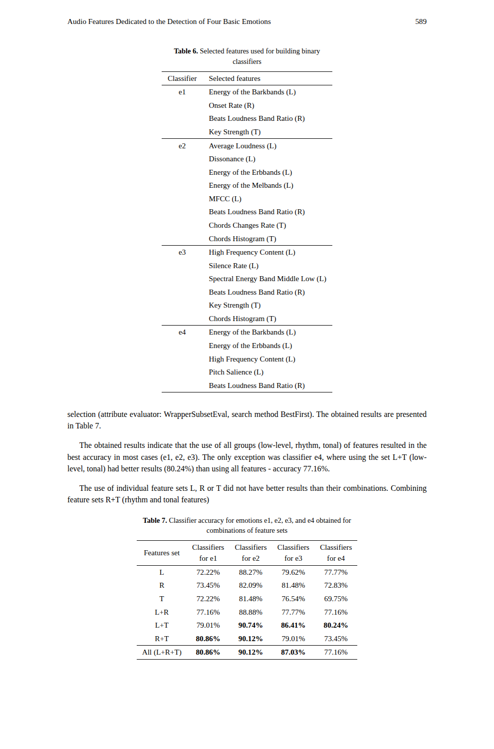Audio Features Dedicated to the Detection of Four Basic Emotions 589
Table 6. Selected features used for building binary classifiers
| Classifier | Selected features |
| --- | --- |
| e1 | Energy of the Barkbands (L) |
| Onset Rate (R) |
| Beats Loudness Band Ratio (R) |
| Key Strength (T) |
| e2 | Average Loudness (L) |
| Dissonance (L) |
| Energy of the Erbbands (L) |
| Energy of the Melbands (L) |
| MFCC (L) |
| Beats Loudness Band Ratio (R) |
| Chords Changes Rate (T) |
| Chords Histogram (T) |
| e3 | High Frequency Content (L) |
| Silence Rate (L) |
| Spectral Energy Band Middle Low (L) |
| Beats Loudness Band Ratio (R) |
| Key Strength (T) |
| Chords Histogram (T) |
| e4 | Energy of the Barkbands (L) |
| Energy of the Erbbands (L) |
| High Frequency Content (L) |
| Pitch Salience (L) |
| Beats Loudness Band Ratio (R) |
selection (attribute evaluator: WrapperSubsetEval, search method BestFirst). The obtained results are presented in Table 7.
The obtained results indicate that the use of all groups (low-level, rhythm, tonal) of features resulted in the best accuracy in most cases (e1, e2, e3). The only exception was classifier e4, where using the set L+T (low-level, tonal) had better results (80.24%) than using all features - accuracy 77.16%.
The use of individual feature sets L, R or T did not have better results than their combinations. Combining feature sets R+T (rhythm and tonal features)
Table 7. Classifier accuracy for emotions e1, e2, e3, and e4 obtained for combinations of feature sets
| Features set | Classifiers for e1 | Classifiers for e2 | Classifiers for e3 | Classifiers for e4 |
| --- | --- | --- | --- | --- |
| L | 72.22% | 88.27% | 79.62% | 77.77% |
| R | 73.45% | 82.09% | 81.48% | 72.83% |
| T | 72.22% | 81.48% | 76.54% | 69.75% |
| L+R | 77.16% | 88.88% | 77.77% | 77.16% |
| L+T | 79.01% | 90.74% | 86.41% | 80.24% |
| R+T | 80.86% | 90.12% | 79.01% | 73.45% |
| All (L+R+T) | 80.86% | 90.12% | 87.03% | 77.16% |